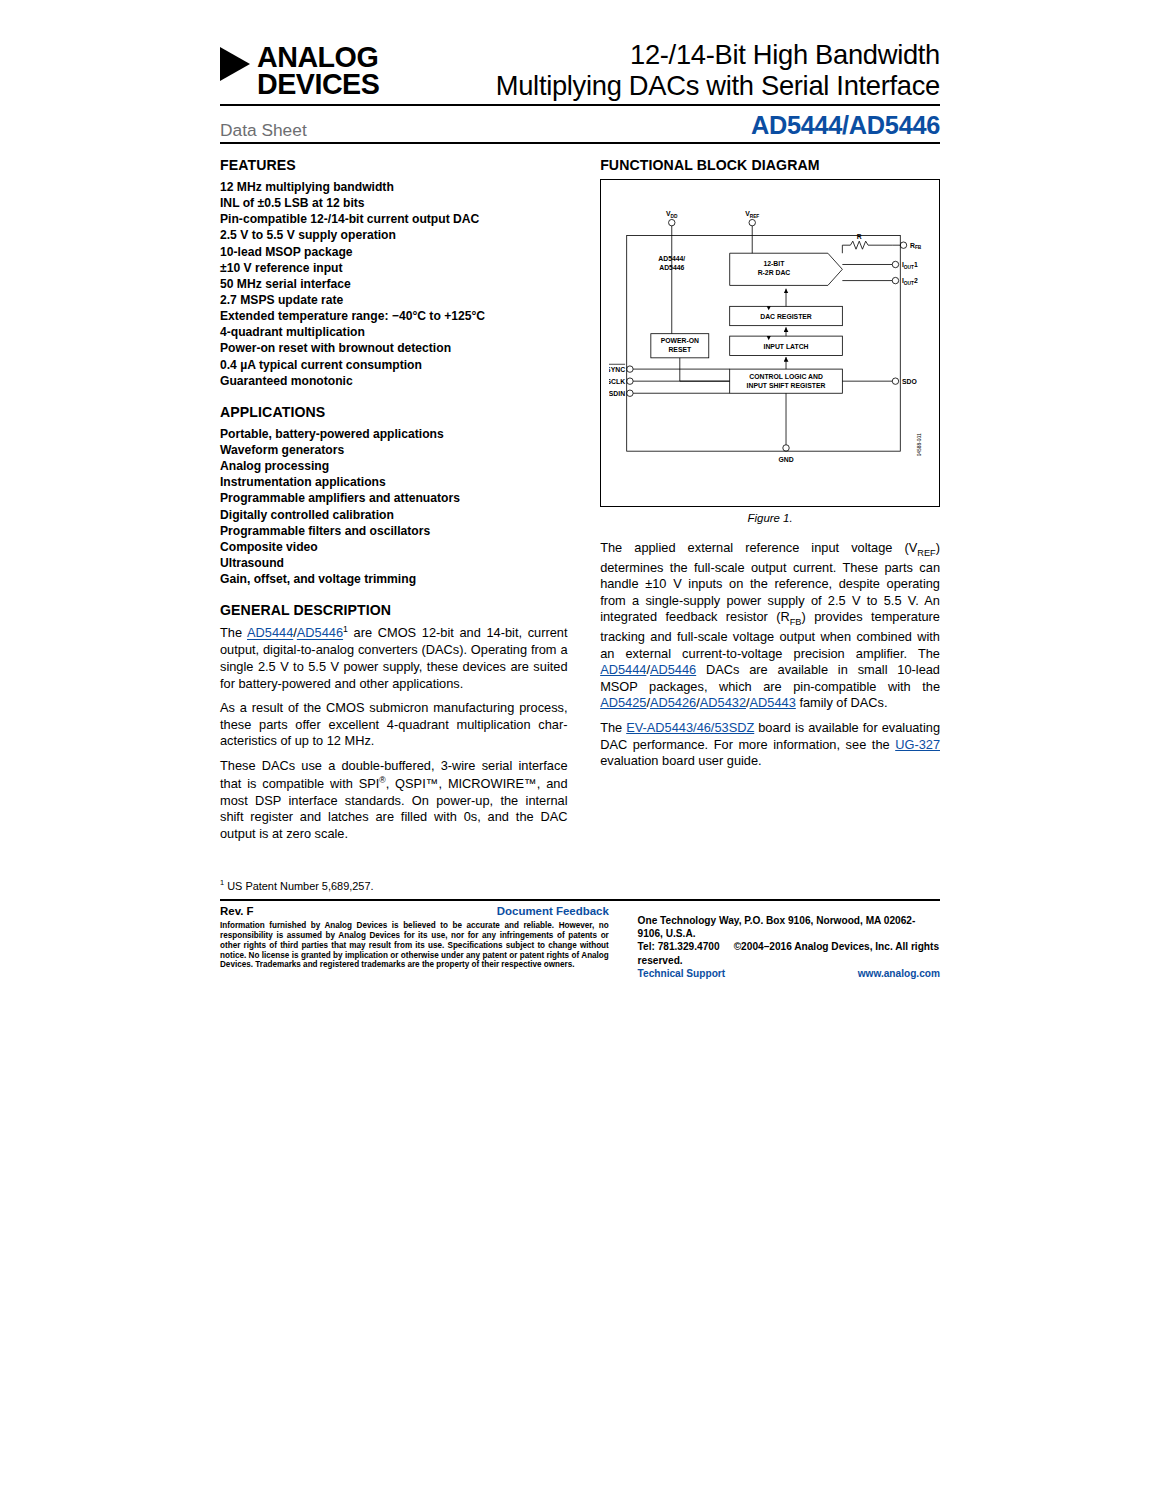ANALOG
DEVICES
12-/14-Bit High Bandwidth
Multiplying DACs with Serial Interface
Data Sheet
AD5444/AD5446
FEATURES
12 MHz multiplying bandwidth
INL of ±0.5 LSB at 12 bits
Pin-compatible 12-/14-bit current output DAC
2.5 V to 5.5 V supply operation
10-lead MSOP package
±10 V reference input
50 MHz serial interface
2.7 MSPS update rate
Extended temperature range: −40°C to +125°C
4-quadrant multiplication
Power-on reset with brownout detection
0.4 µA typical current consumption
Guaranteed monotonic
APPLICATIONS
Portable, battery-powered applications
Waveform generators
Analog processing
Instrumentation applications
Programmable amplifiers and attenuators
Digitally controlled calibration
Programmable filters and oscillators
Composite video
Ultrasound
Gain, offset, and voltage trimming
GENERAL DESCRIPTION
The AD5444/AD54461 are CMOS 12-bit and 14-bit, current output, digital-to-analog converters (DACs). Operating from a single 2.5 V to 5.5 V power supply, these devices are suited for battery-powered and other applications.
As a result of the CMOS submicron manufacturing process, these parts offer excellent 4-quadrant multiplication char-acteristics of up to 12 MHz.
These DACs use a double-buffered, 3-wire serial interface that is compatible with SPI®, QSPI™, MICROWIRE™, and most DSP interface standards. On power-up, the internal shift register and latches are filled with 0s, and the DAC output is at zero scale.
FUNCTIONAL BLOCK DIAGRAM
VDD VREF AD5444/ AD5446 12-BIT R-2R DAC R RFB IOUT1 IOUT2 DAC REGISTER POWER-ON RESET INPUT LATCH CONTROL LOGIC AND INPUT SHIFT REGISTER SYNC SCLK SDIN SDO GND 04588-001
Figure 1.
The applied external reference input voltage (VREF) determines the full-scale output current. These parts can handle ±10 V inputs on the reference, despite operating from a single-supply power supply of 2.5 V to 5.5 V. An integrated feedback resistor (RFB) provides temperature tracking and full-scale voltage output when combined with an external current-to-voltage precision amplifier. The AD5444/AD5446 DACs are available in small 10-lead MSOP packages, which are pin-compatible with the AD5425/AD5426/AD5432/AD5443 family of DACs.
The EV-AD5443/46/53SDZ board is available for evaluating DAC performance. For more information, see the UG-327 evaluation board user guide.
1 US Patent Number 5,689,257.
Rev. F Document Feedback
Information furnished by Analog Devices is believed to be accurate and reliable. However, no responsibility is assumed by Analog Devices for its use, nor for any infringements of patents or other rights of third parties that may result from its use. Specifications subject to change without notice. No license is granted by implication or otherwise under any patent or patent rights of Analog Devices. Trademarks and registered trademarks are the property of their respective owners.
One Technology Way, P.O. Box 9106, Norwood, MA 02062-9106, U.S.A.
Tel: 781.329.4700 ©2004–2016 Analog Devices, Inc. All rights reserved.
Technical Support www.analog.com